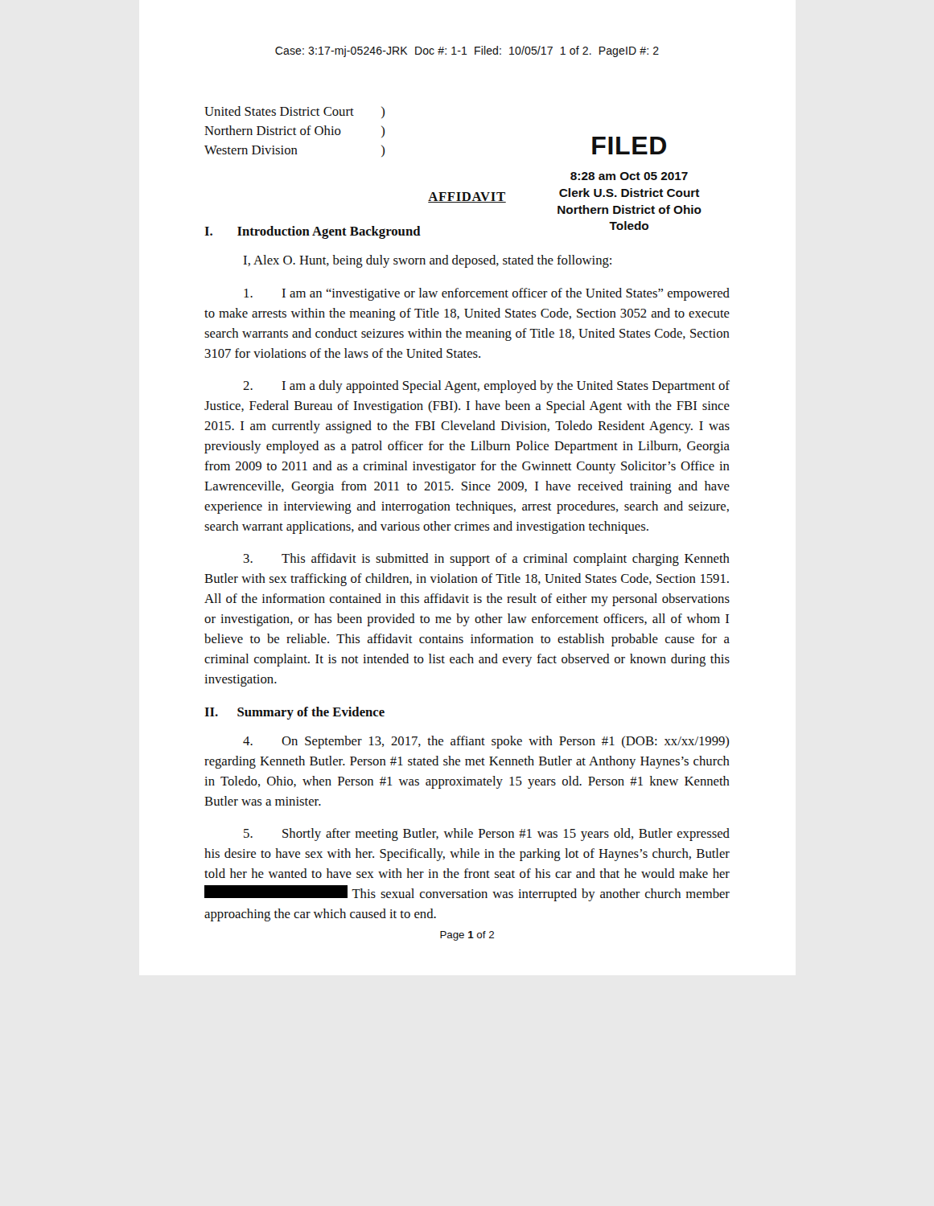Case: 3:17-mj-05246-JRK Doc #: 1-1 Filed: 10/05/17 1 of 2. PageID #: 2
| United States District Court | ) |
| Northern District of Ohio | ) |
| Western Division | ) |
FILED
8:28 am Oct 05 2017
Clerk U.S. District Court
Northern District of Ohio
Toledo
AFFIDAVIT
I. Introduction Agent Background
I, Alex O. Hunt, being duly sworn and deposed, stated the following:
1. I am an “investigative or law enforcement officer of the United States” empowered to make arrests within the meaning of Title 18, United States Code, Section 3052 and to execute search warrants and conduct seizures within the meaning of Title 18, United States Code, Section 3107 for violations of the laws of the United States.
2. I am a duly appointed Special Agent, employed by the United States Department of Justice, Federal Bureau of Investigation (FBI). I have been a Special Agent with the FBI since 2015. I am currently assigned to the FBI Cleveland Division, Toledo Resident Agency. I was previously employed as a patrol officer for the Lilburn Police Department in Lilburn, Georgia from 2009 to 2011 and as a criminal investigator for the Gwinnett County Solicitor’s Office in Lawrenceville, Georgia from 2011 to 2015. Since 2009, I have received training and have experience in interviewing and interrogation techniques, arrest procedures, search and seizure, search warrant applications, and various other crimes and investigation techniques.
3. This affidavit is submitted in support of a criminal complaint charging Kenneth Butler with sex trafficking of children, in violation of Title 18, United States Code, Section 1591. All of the information contained in this affidavit is the result of either my personal observations or investigation, or has been provided to me by other law enforcement officers, all of whom I believe to be reliable. This affidavit contains information to establish probable cause for a criminal complaint. It is not intended to list each and every fact observed or known during this investigation.
II. Summary of the Evidence
4. On September 13, 2017, the affiant spoke with Person #1 (DOB: xx/xx/1999) regarding Kenneth Butler. Person #1 stated she met Kenneth Butler at Anthony Haynes’s church in Toledo, Ohio, when Person #1 was approximately 15 years old. Person #1 knew Kenneth Butler was a minister.
5. Shortly after meeting Butler, while Person #1 was 15 years old, Butler expressed his desire to have sex with her. Specifically, while in the parking lot of Haynes’s church, Butler told her he wanted to have sex with her in the front seat of his car and that he would make her This sexual conversation was interrupted by another church member approaching the car which caused it to end.
Page 1 of 2